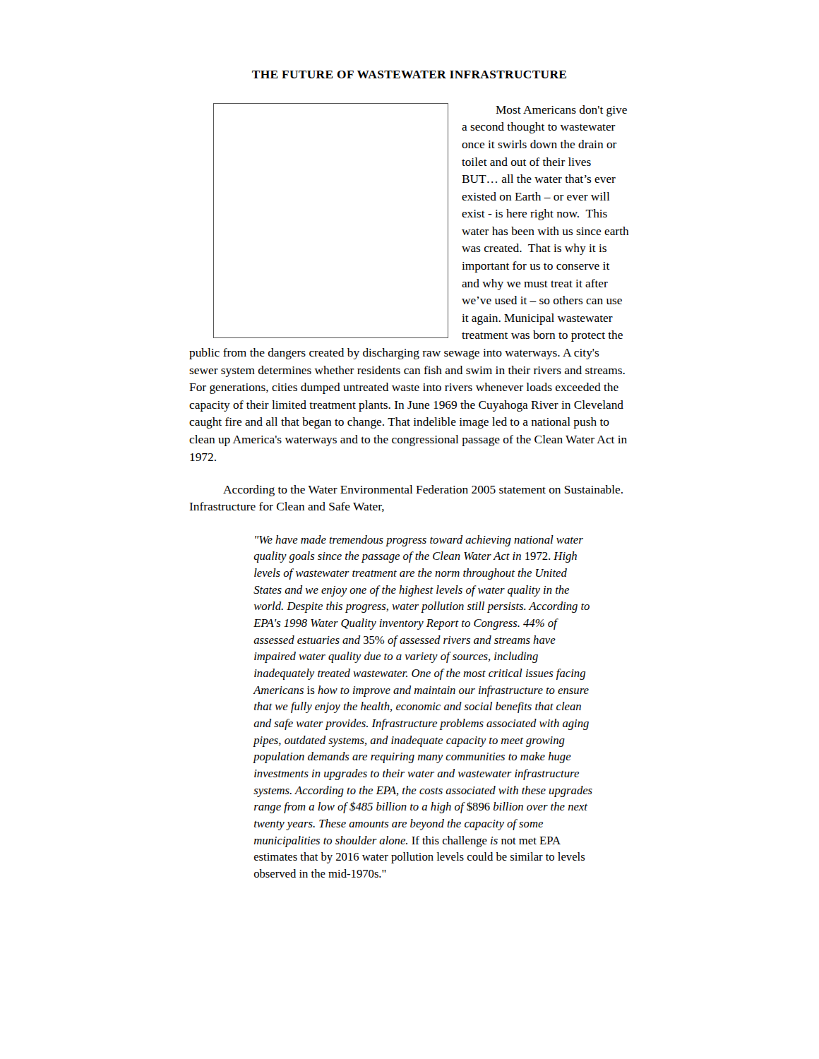The Future of Wastewater Infrastructure
Most Americans don't give a second thought to wastewater once it swirls down the drain or toilet and out of their lives BUT… all the water that’s ever existed on Earth – or ever will exist - is here right now. This water has been with us since earth was created. That is why it is important for us to conserve it and why we must treat it after we’ve used it – so others can use it again. Municipal wastewater treatment was born to protect the public from the dangers created by discharging raw sewage into waterways. A city's sewer system determines whether residents can fish and swim in their rivers and streams. For generations, cities dumped untreated waste into rivers whenever loads exceeded the capacity of their limited treatment plants. In June 1969 the Cuyahoga River in Cleveland caught fire and all that began to change. That indelible image led to a national push to clean up America's waterways and to the congressional passage of the Clean Water Act in 1972.
According to the Water Environmental Federation 2005 statement on Sustainable. Infrastructure for Clean and Safe Water,
"We have made tremendous progress toward achieving national water quality goals since the passage of the Clean Water Act in 1972. High levels of wastewater treatment are the norm throughout the United States and we enjoy one of the highest levels of water quality in the world. Despite this progress, water pollution still persists. According to EPA's 1998 Water Quality inventory Report to Congress. 44% of assessed estuaries and 35% of assessed rivers and streams have impaired water quality due to a variety of sources, including inadequately treated wastewater. One of the most critical issues facing Americans is how to improve and maintain our infrastructure to ensure that we fully enjoy the health, economic and social benefits that clean and safe water provides. Infrastructure problems associated with aging pipes, outdated systems, and inadequate capacity to meet growing population demands are requiring many communities to make huge investments in upgrades to their water and wastewater infrastructure systems. According to the EPA, the costs associated with these upgrades range from a low of $485 billion to a high of $896 billion over the next twenty years. These amounts are beyond the capacity of some municipalities to shoulder alone. If this challenge is not met EPA estimates that by 2016 water pollution levels could be similar to levels observed in the mid-1970s."